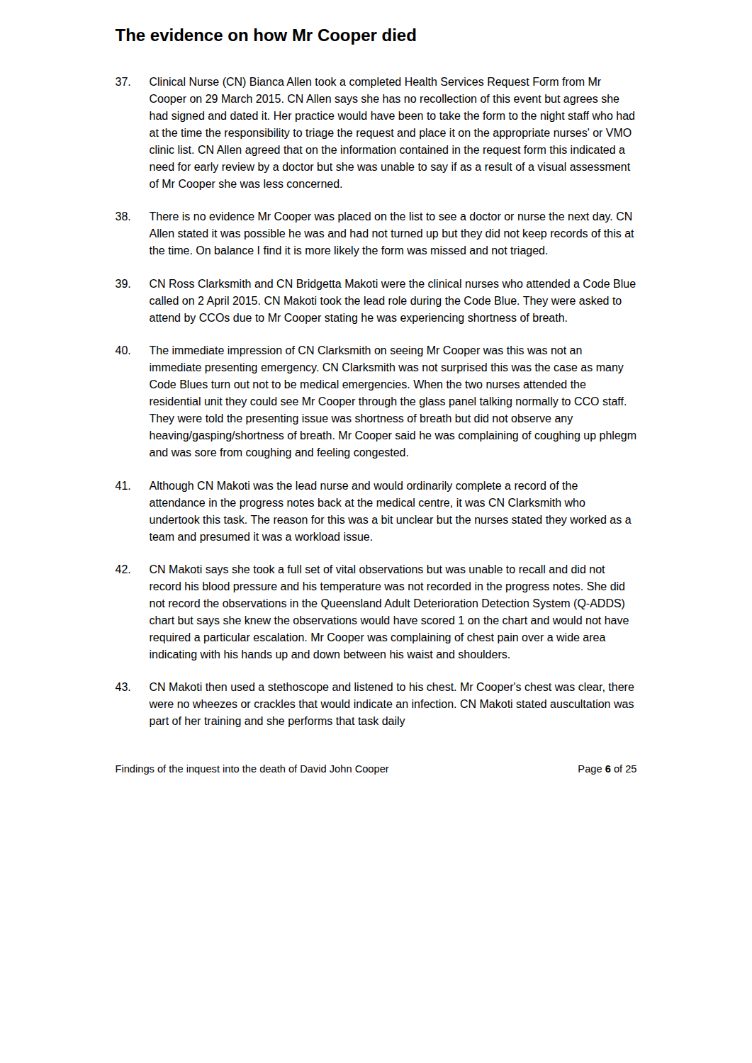The evidence on how Mr Cooper died
37. Clinical Nurse (CN) Bianca Allen took a completed Health Services Request Form from Mr Cooper on 29 March 2015. CN Allen says she has no recollection of this event but agrees she had signed and dated it. Her practice would have been to take the form to the night staff who had at the time the responsibility to triage the request and place it on the appropriate nurses' or VMO clinic list. CN Allen agreed that on the information contained in the request form this indicated a need for early review by a doctor but she was unable to say if as a result of a visual assessment of Mr Cooper she was less concerned.
38. There is no evidence Mr Cooper was placed on the list to see a doctor or nurse the next day. CN Allen stated it was possible he was and had not turned up but they did not keep records of this at the time. On balance I find it is more likely the form was missed and not triaged.
39. CN Ross Clarksmith and CN Bridgetta Makoti were the clinical nurses who attended a Code Blue called on 2 April 2015. CN Makoti took the lead role during the Code Blue. They were asked to attend by CCOs due to Mr Cooper stating he was experiencing shortness of breath.
40. The immediate impression of CN Clarksmith on seeing Mr Cooper was this was not an immediate presenting emergency. CN Clarksmith was not surprised this was the case as many Code Blues turn out not to be medical emergencies. When the two nurses attended the residential unit they could see Mr Cooper through the glass panel talking normally to CCO staff. They were told the presenting issue was shortness of breath but did not observe any heaving/gasping/shortness of breath. Mr Cooper said he was complaining of coughing up phlegm and was sore from coughing and feeling congested.
41. Although CN Makoti was the lead nurse and would ordinarily complete a record of the attendance in the progress notes back at the medical centre, it was CN Clarksmith who undertook this task. The reason for this was a bit unclear but the nurses stated they worked as a team and presumed it was a workload issue.
42. CN Makoti says she took a full set of vital observations but was unable to recall and did not record his blood pressure and his temperature was not recorded in the progress notes. She did not record the observations in the Queensland Adult Deterioration Detection System (Q-ADDS) chart but says she knew the observations would have scored 1 on the chart and would not have required a particular escalation. Mr Cooper was complaining of chest pain over a wide area indicating with his hands up and down between his waist and shoulders.
43. CN Makoti then used a stethoscope and listened to his chest. Mr Cooper's chest was clear, there were no wheezes or crackles that would indicate an infection. CN Makoti stated auscultation was part of her training and she performs that task daily
Findings of the inquest into the death of David John Cooper Page 6 of 25